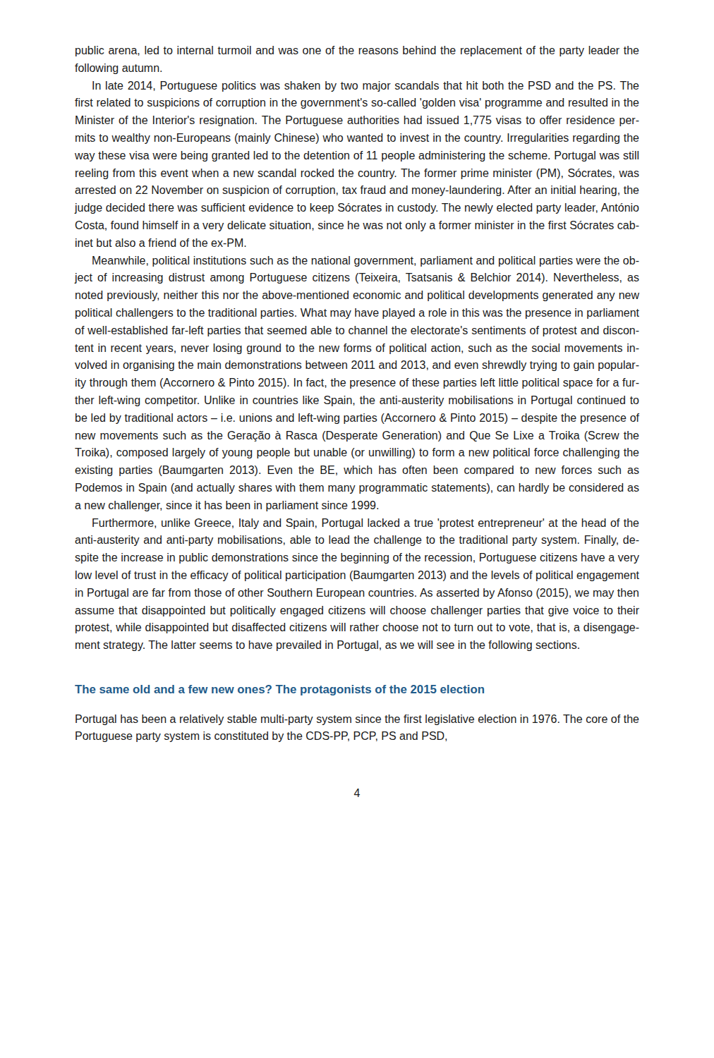public arena, led to internal turmoil and was one of the reasons behind the replacement of the party leader the following autumn.
In late 2014, Portuguese politics was shaken by two major scandals that hit both the PSD and the PS. The first related to suspicions of corruption in the government's so-called 'golden visa' programme and resulted in the Minister of the Interior's resignation. The Portuguese authorities had issued 1,775 visas to offer residence permits to wealthy non-Europeans (mainly Chinese) who wanted to invest in the country. Irregularities regarding the way these visa were being granted led to the detention of 11 people administering the scheme. Portugal was still reeling from this event when a new scandal rocked the country. The former prime minister (PM), Sócrates, was arrested on 22 November on suspicion of corruption, tax fraud and money-laundering. After an initial hearing, the judge decided there was sufficient evidence to keep Sócrates in custody. The newly elected party leader, António Costa, found himself in a very delicate situation, since he was not only a former minister in the first Sócrates cabinet but also a friend of the ex-PM.
Meanwhile, political institutions such as the national government, parliament and political parties were the object of increasing distrust among Portuguese citizens (Teixeira, Tsatsanis & Belchior 2014). Nevertheless, as noted previously, neither this nor the above-mentioned economic and political developments generated any new political challengers to the traditional parties. What may have played a role in this was the presence in parliament of well-established far-left parties that seemed able to channel the electorate's sentiments of protest and discontent in recent years, never losing ground to the new forms of political action, such as the social movements involved in organising the main demonstrations between 2011 and 2013, and even shrewdly trying to gain popularity through them (Accornero & Pinto 2015). In fact, the presence of these parties left little political space for a further left-wing competitor. Unlike in countries like Spain, the anti-austerity mobilisations in Portugal continued to be led by traditional actors – i.e. unions and left-wing parties (Accornero & Pinto 2015) – despite the presence of new movements such as the Geração à Rasca (Desperate Generation) and Que Se Lixe a Troika (Screw the Troika), composed largely of young people but unable (or unwilling) to form a new political force challenging the existing parties (Baumgarten 2013). Even the BE, which has often been compared to new forces such as Podemos in Spain (and actually shares with them many programmatic statements), can hardly be considered as a new challenger, since it has been in parliament since 1999.
Furthermore, unlike Greece, Italy and Spain, Portugal lacked a true 'protest entrepreneur' at the head of the anti-austerity and anti-party mobilisations, able to lead the challenge to the traditional party system. Finally, despite the increase in public demonstrations since the beginning of the recession, Portuguese citizens have a very low level of trust in the efficacy of political participation (Baumgarten 2013) and the levels of political engagement in Portugal are far from those of other Southern European countries. As asserted by Afonso (2015), we may then assume that disappointed but politically engaged citizens will choose challenger parties that give voice to their protest, while disappointed but disaffected citizens will rather choose not to turn out to vote, that is, a disengagement strategy. The latter seems to have prevailed in Portugal, as we will see in the following sections.
The same old and a few new ones? The protagonists of the 2015 election
Portugal has been a relatively stable multi-party system since the first legislative election in 1976. The core of the Portuguese party system is constituted by the CDS-PP, PCP, PS and PSD,
4